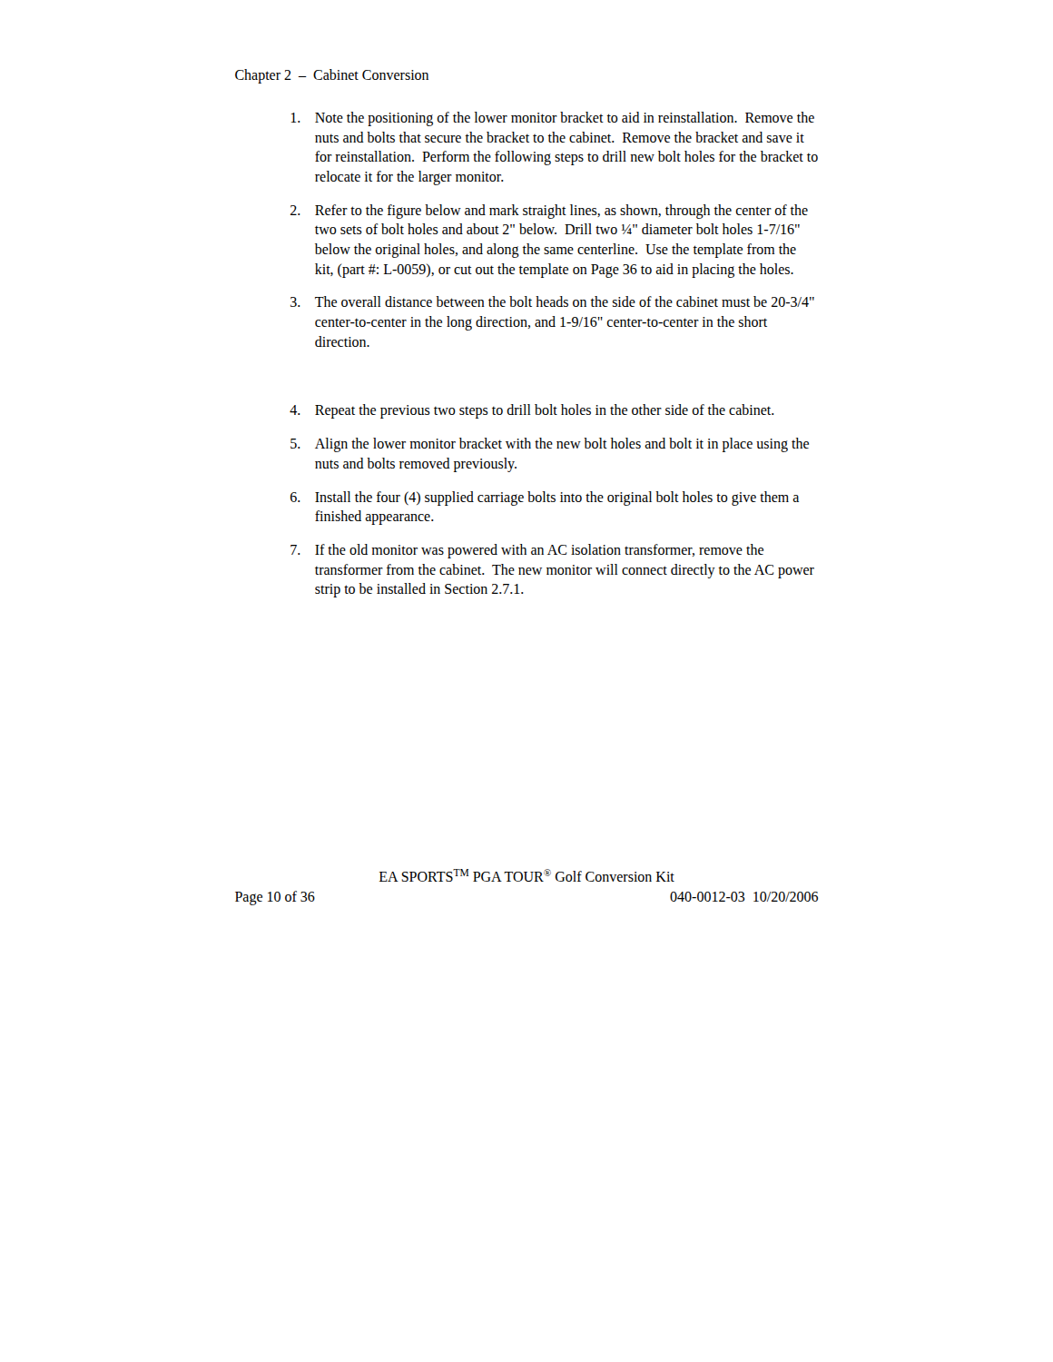Chapter 2 – Cabinet Conversion
Note the positioning of the lower monitor bracket to aid in reinstallation. Remove the nuts and bolts that secure the bracket to the cabinet. Remove the bracket and save it for reinstallation. Perform the following steps to drill new bolt holes for the bracket to relocate it for the larger monitor.
Refer to the figure below and mark straight lines, as shown, through the center of the two sets of bolt holes and about 2" below. Drill two ¼" diameter bolt holes 1-7/16" below the original holes, and along the same centerline. Use the template from the kit, (part #: L-0059), or cut out the template on Page 36 to aid in placing the holes.
The overall distance between the bolt heads on the side of the cabinet must be 20-3/4" center-to-center in the long direction, and 1-9/16" center-to-center in the short direction.
Repeat the previous two steps to drill bolt holes in the other side of the cabinet.
Align the lower monitor bracket with the new bolt holes and bolt it in place using the nuts and bolts removed previously.
Install the four (4) supplied carriage bolts into the original bolt holes to give them a finished appearance.
If the old monitor was powered with an AC isolation transformer, remove the transformer from the cabinet. The new monitor will connect directly to the AC power strip to be installed in Section 2.7.1.
EA SPORTSTM PGA TOUR® Golf Conversion Kit
Page 10 of 36 040-0012-03 10/20/2006